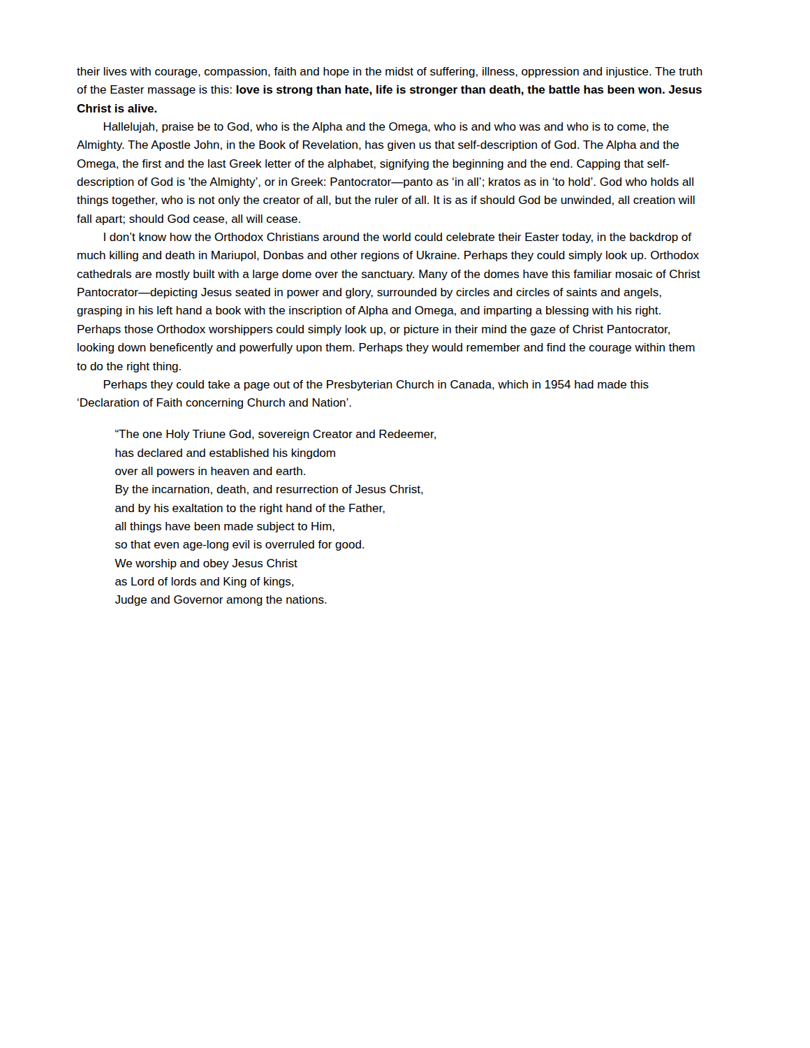their lives with courage, compassion, faith and hope in the midst of suffering, illness, oppression and injustice. The truth of the Easter massage is this: love is strong than hate, life is stronger than death, the battle has been won. Jesus Christ is alive.
Hallelujah, praise be to God, who is the Alpha and the Omega, who is and who was and who is to come, the Almighty. The Apostle John, in the Book of Revelation, has given us that self-description of God. The Alpha and the Omega, the first and the last Greek letter of the alphabet, signifying the beginning and the end. Capping that self-description of God is 'the Almighty’, or in Greek: Pantocrator—panto as ‘in all’; kratos as in ‘to hold’. God who holds all things together, who is not only the creator of all, but the ruler of all. It is as if should God be unwinded, all creation will fall apart; should God cease, all will cease.
I don’t know how the Orthodox Christians around the world could celebrate their Easter today, in the backdrop of much killing and death in Mariupol, Donbas and other regions of Ukraine. Perhaps they could simply look up. Orthodox cathedrals are mostly built with a large dome over the sanctuary. Many of the domes have this familiar mosaic of Christ Pantocrator—depicting Jesus seated in power and glory, surrounded by circles and circles of saints and angels, grasping in his left hand a book with the inscription of Alpha and Omega, and imparting a blessing with his right. Perhaps those Orthodox worshippers could simply look up, or picture in their mind the gaze of Christ Pantocrator, looking down beneficently and powerfully upon them. Perhaps they would remember and find the courage within them to do the right thing.
Perhaps they could take a page out of the Presbyterian Church in Canada, which in 1954 had made this ‘Declaration of Faith concerning Church and Nation’.
“The one Holy Triune God, sovereign Creator and Redeemer,
has declared and established his kingdom
over all powers in heaven and earth.
By the incarnation, death, and resurrection of Jesus Christ,
and by his exaltation to the right hand of the Father,
all things have been made subject to Him,
so that even age-long evil is overruled for good.
We worship and obey Jesus Christ
as Lord of lords and King of kings,
Judge and Governor among the nations.